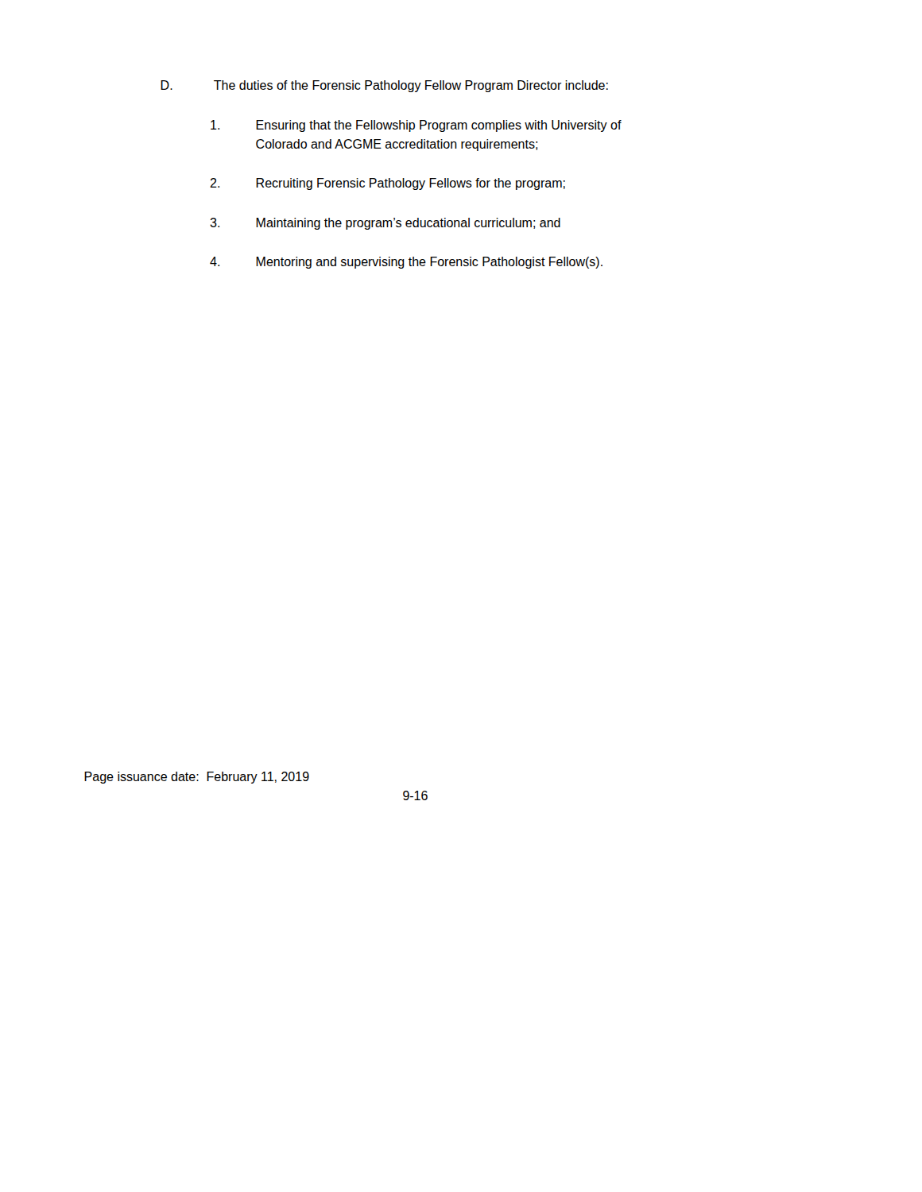D.
The duties of the Forensic Pathology Fellow Program Director include:
1. Ensuring that the Fellowship Program complies with University of Colorado and ACGME accreditation requirements;
2. Recruiting Forensic Pathology Fellows for the program;
3. Maintaining the program’s educational curriculum; and
4. Mentoring and supervising the Forensic Pathologist Fellow(s).
Page issuance date: February 11, 2019
9-16